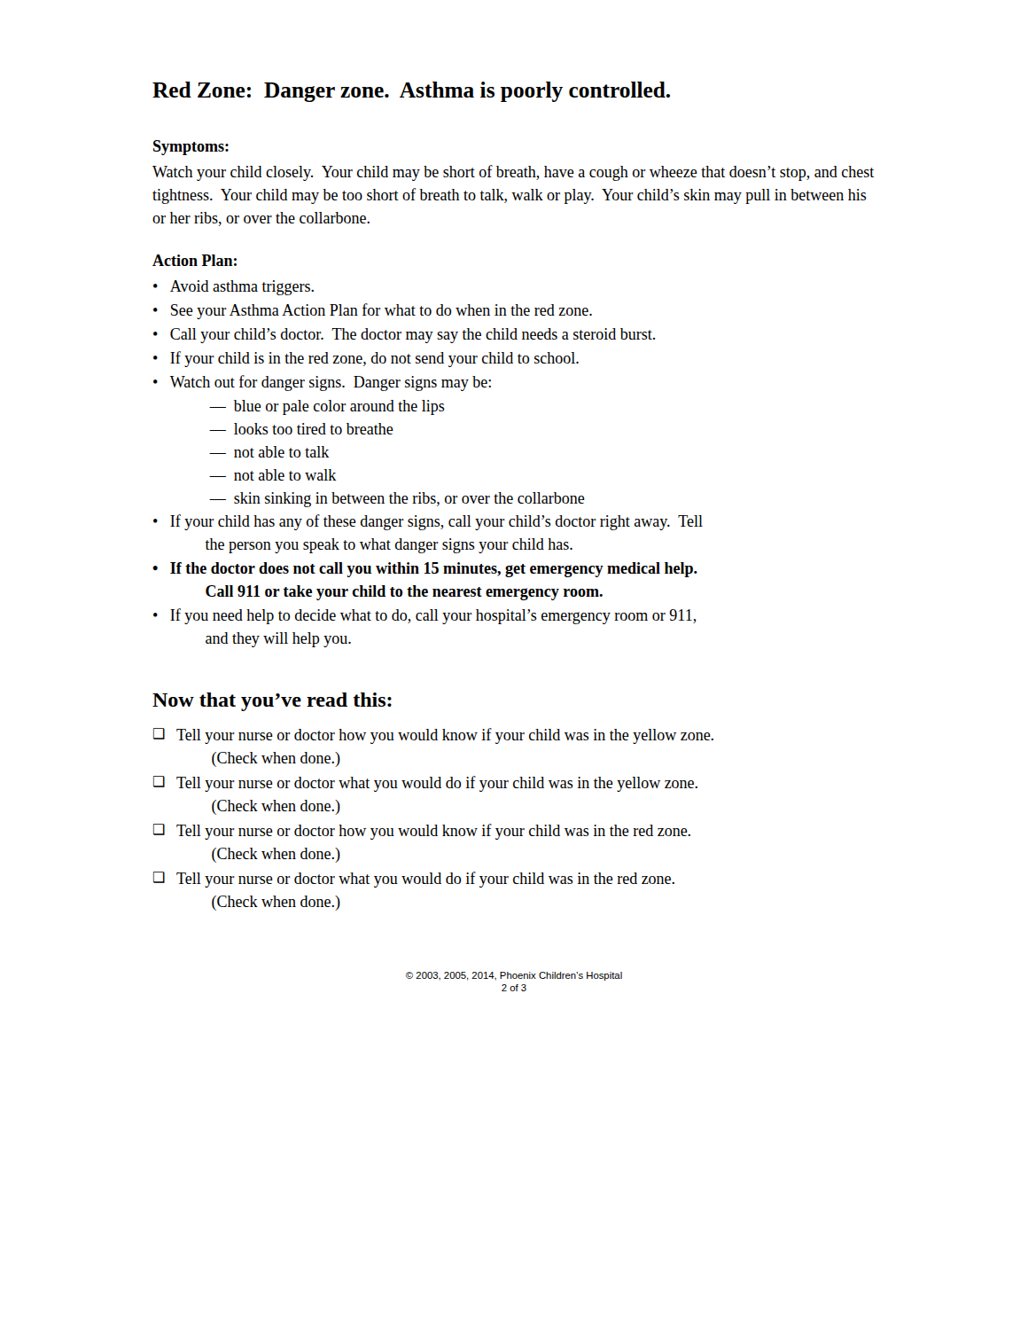Red Zone: Danger zone. Asthma is poorly controlled.
Symptoms:
Watch your child closely. Your child may be short of breath, have a cough or wheeze that doesn’t stop, and chest tightness. Your child may be too short of breath to talk, walk or play. Your child’s skin may pull in between his or her ribs, or over the collarbone.
Action Plan:
Avoid asthma triggers.
See your Asthma Action Plan for what to do when in the red zone.
Call your child’s doctor. The doctor may say the child needs a steroid burst.
If your child is in the red zone, do not send your child to school.
Watch out for danger signs. Danger signs may be:
blue or pale color around the lips
looks too tired to breathe
not able to talk
not able to walk
skin sinking in between the ribs, or over the collarbone
If your child has any of these danger signs, call your child’s doctor right away. Tellthe person you speak to what danger signs your child has.
If the doctor does not call you within 15 minutes, get emergency medical help.Call 911 or take your child to the nearest emergency room.
If you need help to decide what to do, call your hospital’s emergency room or 911,and they will help you.
Now that you’ve read this:
Tell your nurse or doctor how you would know if your child was in the yellow zone.(Check when done.)
Tell your nurse or doctor what you would do if your child was in the yellow zone.(Check when done.)
Tell your nurse or doctor how you would know if your child was in the red zone.(Check when done.)
Tell your nurse or doctor what you would do if your child was in the red zone.(Check when done.)
© 2003, 2005, 2014, Phoenix Children’s Hospital
2 of 3